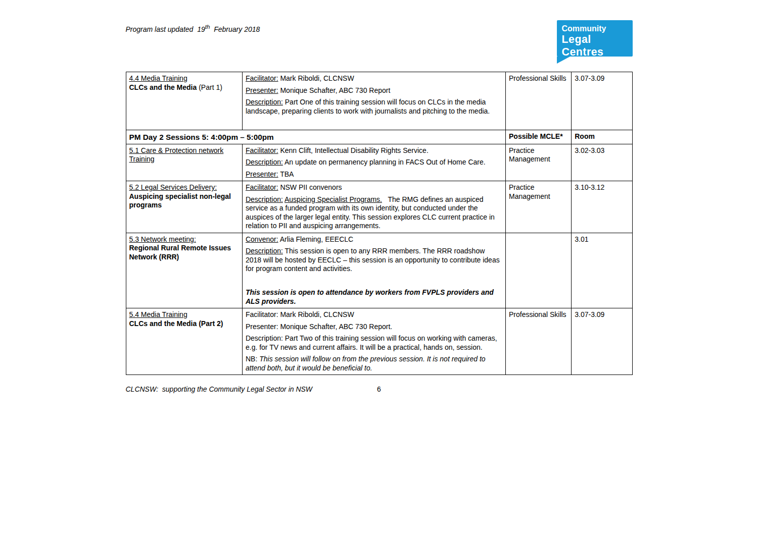Program last updated 19th February 2018
Community
Legal Centres NSW
| 4.4 Media Training CLCs and the Media (Part 1) | Facilitator: Mark Riboldi, CLCNSW Presenter: Monique Schafter, ABC 730 Report Description: Part One of this training session will focus on CLCs in the media landscape, preparing clients to work with journalists and pitching to the media. | Professional Skills | 3.07-3.09 |
| PM Day 2 Sessions 5: 4:00pm – 5:00pm | Possible MCLE* | Room |
| 5.1 Care & Protection network Training | Facilitator: Kenn Clift, Intellectual Disability Rights Service. Description: An update on permanency planning in FACS Out of Home Care. Presenter: TBA | Practice Management | 3.02-3.03 |
| 5.2 Legal Services Delivery: Auspicing specialist non-legal programs | Facilitator: NSW PII convenors Description: Auspicing Specialist Programs. The RMG defines an auspiced service as a funded program with its own identity, but conducted under the auspices of the larger legal entity. This session explores CLC current practice in relation to PII and auspicing arrangements. | Practice Management | 3.10-3.12 |
| 5.3 Network meeting: Regional Rural Remote Issues Network (RRR) | Convenor: Arlia Fleming, EEECLC Description: This session is open to any RRR members. The RRR roadshow 2018 will be hosted by EECLC – this session is an opportunity to contribute ideas for program content and activities. This session is open to attendance by workers from FVPLS providers and ALS providers. | | 3.01 |
| 5.4 Media Training CLCs and the Media (Part 2) | Facilitator: Mark Riboldi, CLCNSW Presenter: Monique Schafter, ABC 730 Report. Description: Part Two of this training session will focus on working with cameras, e.g. for TV news and current affairs. It will be a practical, hands on, session. NB: This session will follow on from the previous session. It is not required to attend both, but it would be beneficial to. | Professional Skills | 3.07-3.09 |
CLCNSW: supporting the Community Legal Sector in NSW
6